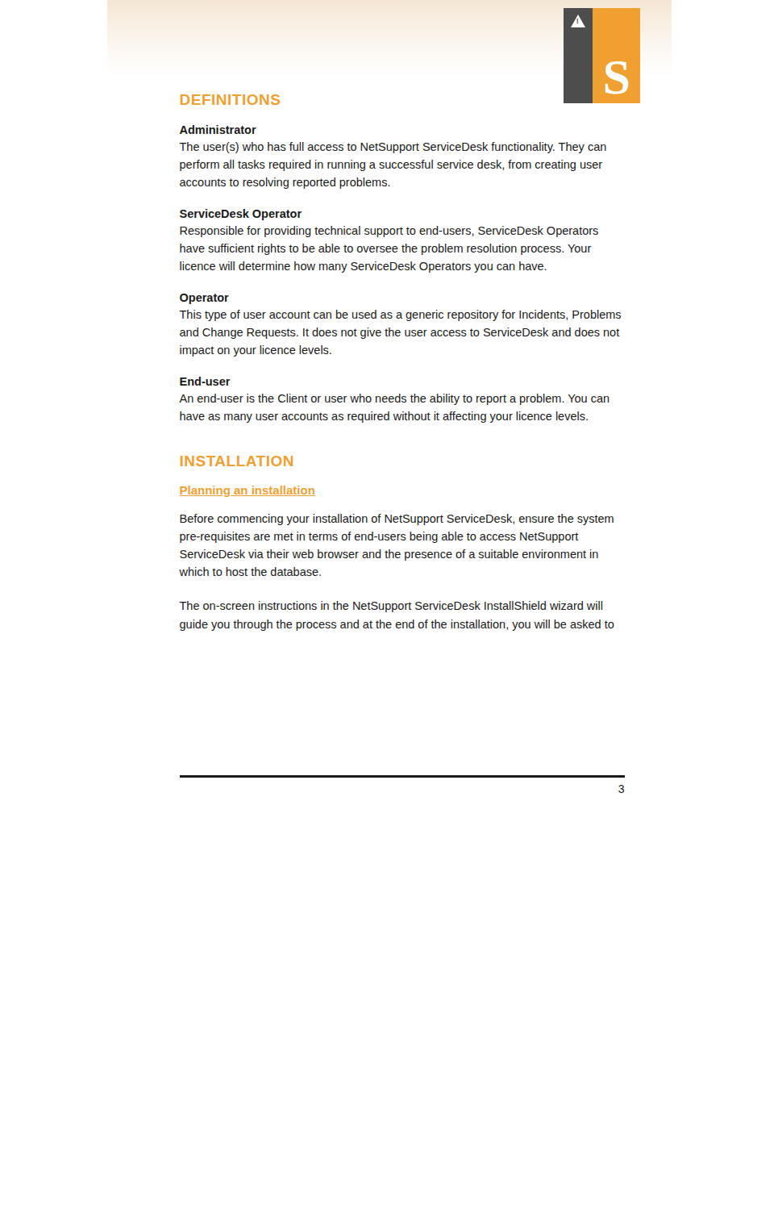S
DEFINITIONS
Administrator
The user(s) who has full access to NetSupport ServiceDesk functionality. They can perform all tasks required in running a successful service desk, from creating user accounts to resolving reported problems.
ServiceDesk Operator
Responsible for providing technical support to end-users, ServiceDesk Operators have sufficient rights to be able to oversee the problem resolution process. Your licence will determine how many ServiceDesk Operators you can have.
Operator
This type of user account can be used as a generic repository for Incidents, Problems and Change Requests. It does not give the user access to ServiceDesk and does not impact on your licence levels.
End-user
An end-user is the Client or user who needs the ability to report a problem. You can have as many user accounts as required without it affecting your licence levels.
INSTALLATION
Planning an installation
Before commencing your installation of NetSupport ServiceDesk, ensure the system pre-requisites are met in terms of end-users being able to access NetSupport ServiceDesk via their web browser and the presence of a suitable environment in which to host the database.
The on-screen instructions in the NetSupport ServiceDesk InstallShield wizard will guide you through the process and at the end of the installation, you will be asked to
3